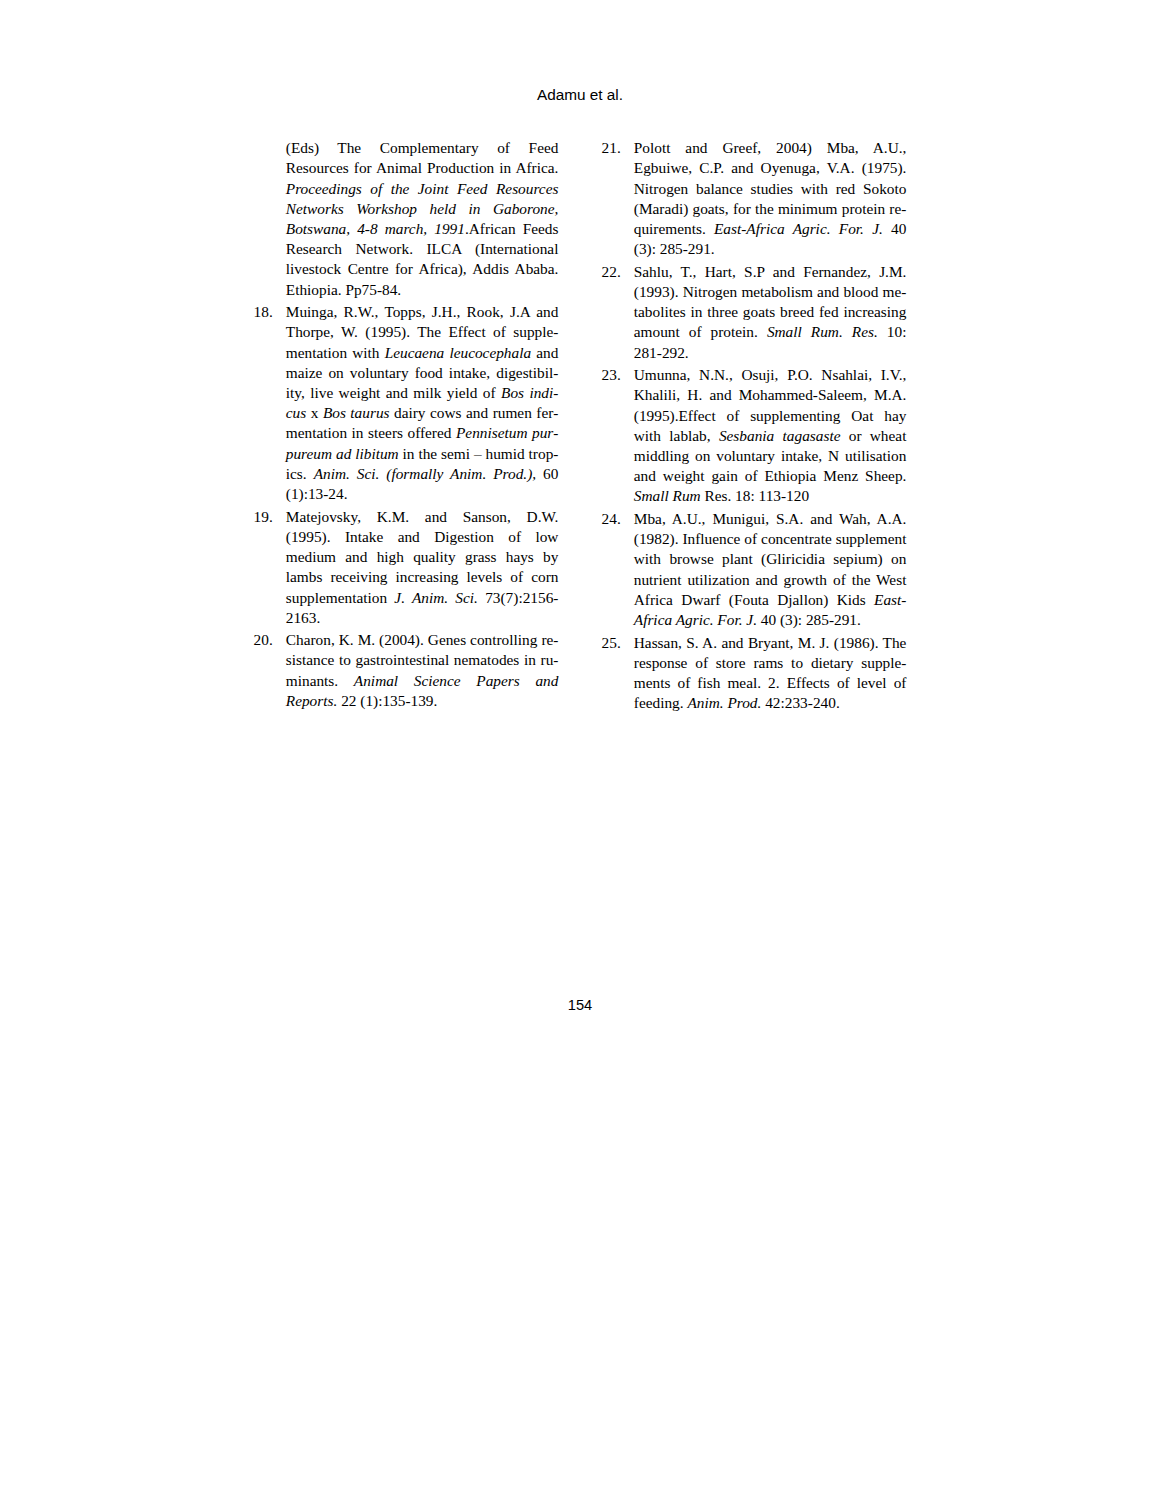Adamu et al.
(Eds) The Complementary of Feed Resources for Animal Production in Africa. Proceedings of the Joint Feed Resources Networks Workshop held in Gaborone, Botswana, 4-8 march, 1991.African Feeds Research Network. ILCA (International livestock Centre for Africa), Addis Ababa. Ethiopia. Pp75-84.
18. Muinga, R.W., Topps, J.H., Rook, J.A and Thorpe, W. (1995). The Effect of supplementation with Leucaena leucocephala and maize on voluntary food intake, digestibility, live weight and milk yield of Bos indicus x Bos taurus dairy cows and rumen fermentation in steers offered Pennisetum purpureum ad libitum in the semi – humid tropics. Anim. Sci. (formally Anim. Prod.), 60 (1):13-24.
19. Matejovsky, K.M. and Sanson, D.W. (1995). Intake and Digestion of low medium and high quality grass hays by lambs receiving increasing levels of corn supplementation J. Anim. Sci. 73(7):2156-2163.
20. Charon, K. M. (2004). Genes controlling resistance to gastrointestinal nematodes in ruminants. Animal Science Papers and Reports. 22 (1):135-139.
21. Polott and Greef, 2004) Mba, A.U., Egbuiwe, C.P. and Oyenuga, V.A. (1975). Nitrogen balance studies with red Sokoto (Maradi) goats, for the minimum protein requirements. East-Africa Agric. For. J. 40 (3): 285-291.
22. Sahlu, T., Hart, S.P and Fernandez, J.M. (1993). Nitrogen metabolism and blood metabolites in three goats breed fed increasing amount of protein. Small Rum. Res. 10: 281-292.
23. Umunna, N.N., Osuji, P.O. Nsahlai, I.V., Khalili, H. and Mohammed-Saleem, M.A.(1995).Effect of supplementing Oat hay with lablab, Sesbania tagasaste or wheat middling on voluntary intake, N utilisation and weight gain of Ethiopia Menz Sheep. Small Rum Res. 18: 113-120
24. Mba, A.U., Munigui, S.A. and Wah, A.A. (1982). Influence of concentrate supplement with browse plant (Gliricidia sepium) on nutrient utilization and growth of the West Africa Dwarf (Fouta Djallon) Kids East-Africa Agric. For. J. 40 (3): 285-291.
25. Hassan, S. A. and Bryant, M. J. (1986). The response of store rams to dietary supplements of fish meal. 2. Effects of level of feeding. Anim. Prod. 42:233-240.
154